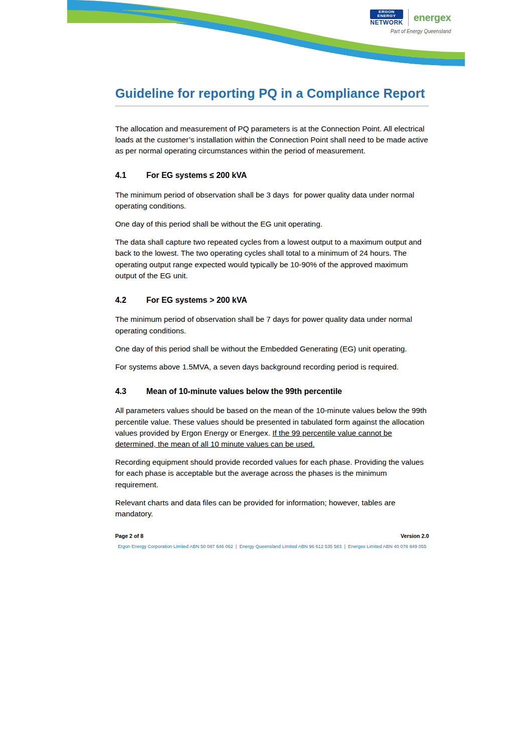ERGON
ENERGY NETWORK energex
Part of Energy Queensland
Guideline for reporting PQ in a Compliance Report
The allocation and measurement of PQ parameters is at the Connection Point. All electrical loads at the customer’s installation within the Connection Point shall need to be made active as per normal operating circumstances within the period of measurement.
4.1 For EG systems ≤ 200 kVA
The minimum period of observation shall be 3 days for power quality data under normal operating conditions.
One day of this period shall be without the EG unit operating.
The data shall capture two repeated cycles from a lowest output to a maximum output and back to the lowest. The two operating cycles shall total to a minimum of 24 hours. The operating output range expected would typically be 10-90% of the approved maximum output of the EG unit.
4.2 For EG systems > 200 kVA
The minimum period of observation shall be 7 days for power quality data under normal operating conditions.
One day of this period shall be without the Embedded Generating (EG) unit operating.
For systems above 1.5MVA, a seven days background recording period is required.
4.3 Mean of 10-minute values below the 99th percentile
All parameters values should be based on the mean of the 10-minute values below the 99th percentile value. These values should be presented in tabulated form against the allocation values provided by Ergon Energy or Energex. If the 99 percentile value cannot be determined, the mean of all 10 minute values can be used.
Recording equipment should provide recorded values for each phase. Providing the values for each phase is acceptable but the average across the phases is the minimum requirement.
Relevant charts and data files can be provided for information; however, tables are mandatory.
Page 2 of 8 Version 2.0
Ergon Energy Corporation Limited ABN 50 087 646 062 | Energy Queensland Limited ABN 96 612 535 583 | Energex Limited ABN 40 078 849 055